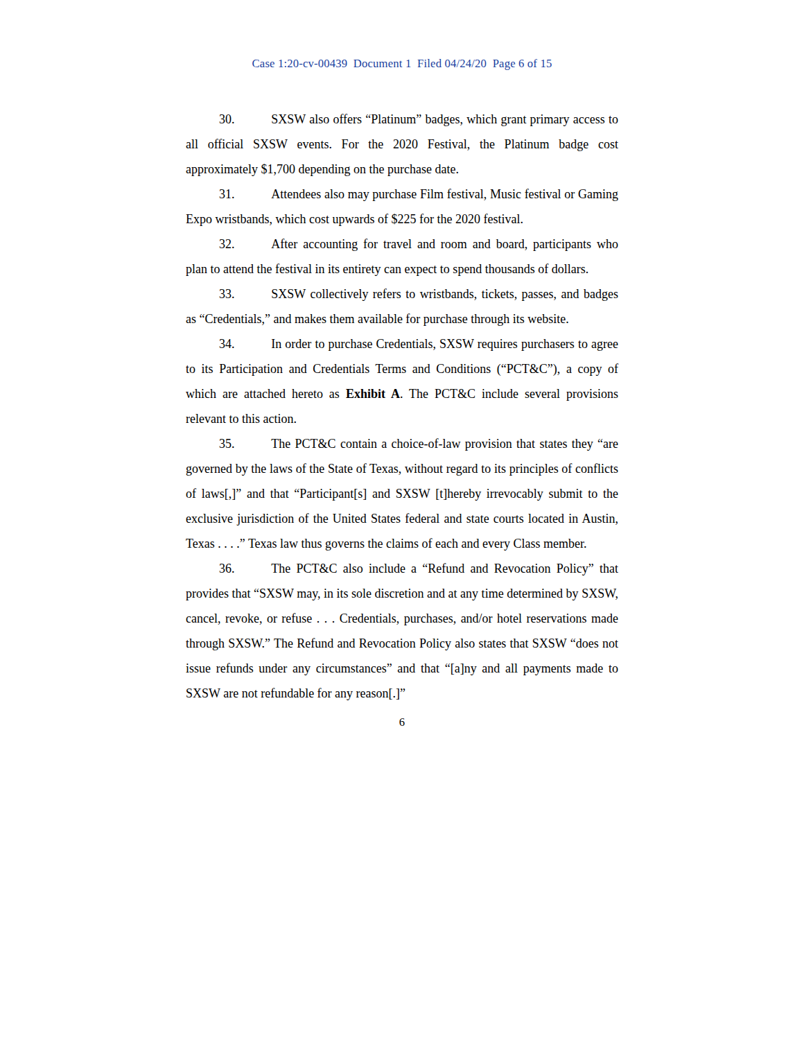Case 1:20-cv-00439 Document 1 Filed 04/24/20 Page 6 of 15
30. SXSW also offers “Platinum” badges, which grant primary access to all official SXSW events. For the 2020 Festival, the Platinum badge cost approximately $1,700 depending on the purchase date.
31. Attendees also may purchase Film festival, Music festival or Gaming Expo wristbands, which cost upwards of $225 for the 2020 festival.
32. After accounting for travel and room and board, participants who plan to attend the festival in its entirety can expect to spend thousands of dollars.
33. SXSW collectively refers to wristbands, tickets, passes, and badges as “Credentials,” and makes them available for purchase through its website.
34. In order to purchase Credentials, SXSW requires purchasers to agree to its Participation and Credentials Terms and Conditions (“PCT&C”), a copy of which are attached hereto as Exhibit A. The PCT&C include several provisions relevant to this action.
35. The PCT&C contain a choice-of-law provision that states they “are governed by the laws of the State of Texas, without regard to its principles of conflicts of laws[,]” and that “Participant[s] and SXSW [t]hereby irrevocably submit to the exclusive jurisdiction of the United States federal and state courts located in Austin, Texas . . . .” Texas law thus governs the claims of each and every Class member.
36. The PCT&C also include a “Refund and Revocation Policy” that provides that “SXSW may, in its sole discretion and at any time determined by SXSW, cancel, revoke, or refuse . . . Credentials, purchases, and/or hotel reservations made through SXSW.” The Refund and Revocation Policy also states that SXSW “does not issue refunds under any circumstances” and that “[a]ny and all payments made to SXSW are not refundable for any reason[.]”
6